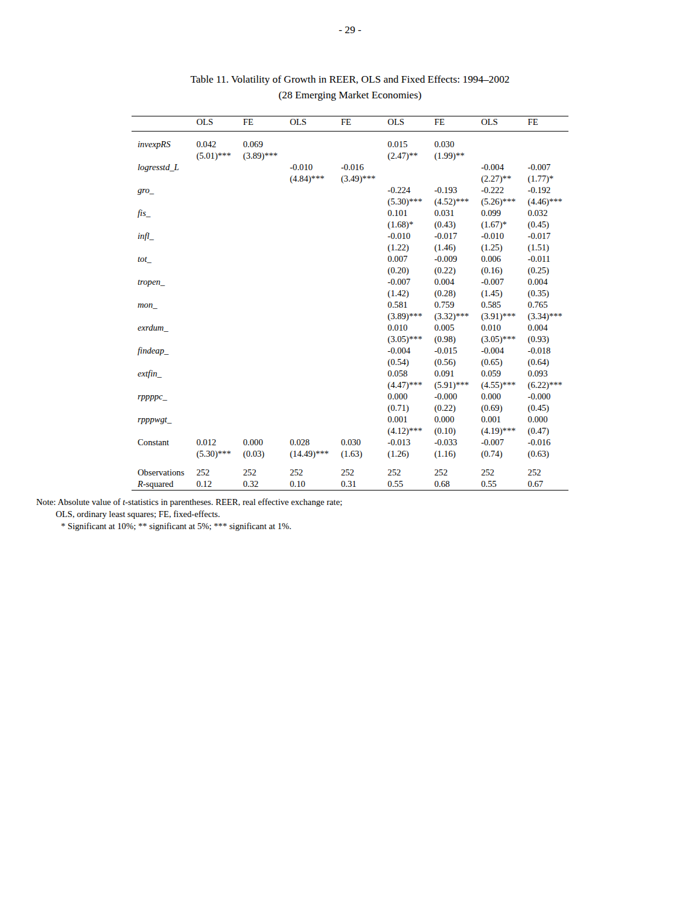- 29 -
Table 11. Volatility of Growth in REER, OLS and Fixed Effects: 1994–2002
(28 Emerging Market Economies)
| | OLS | FE | OLS | FE | OLS | FE | OLS | FE |
| --- | --- | --- | --- | --- | --- | --- | --- | --- |
| invexpRS | 0.042 | 0.069 | | | 0.015 | 0.030 | | |
| | (5.01)*** | (3.89)*** | | | (2.47)** | (1.99)** | | |
| logresstd_L | | | -0.010 | -0.016 | | | -0.004 | -0.007 |
| | | | (4.84)*** | (3.49)*** | | | (2.27)** | (1.77)* |
| gro_ | | | | | -0.224 | -0.193 | -0.222 | -0.192 |
| | | | | | (5.30)*** | (4.52)*** | (5.26)*** | (4.46)*** |
| fis_ | | | | | 0.101 | 0.031 | 0.099 | 0.032 |
| | | | | | (1.68)* | (0.43) | (1.67)* | (0.45) |
| infl_ | | | | | -0.010 | -0.017 | -0.010 | -0.017 |
| | | | | | (1.22) | (1.46) | (1.25) | (1.51) |
| tot_ | | | | | 0.007 | -0.009 | 0.006 | -0.011 |
| | | | | | (0.20) | (0.22) | (0.16) | (0.25) |
| tropen_ | | | | | -0.007 | 0.004 | -0.007 | 0.004 |
| | | | | | (1.42) | (0.28) | (1.45) | (0.35) |
| mon_ | | | | | 0.581 | 0.759 | 0.585 | 0.765 |
| | | | | | (3.89)*** | (3.32)*** | (3.91)*** | (3.34)*** |
| exrdum_ | | | | | 0.010 | 0.005 | 0.010 | 0.004 |
| | | | | | (3.05)*** | (0.98) | (3.05)*** | (0.93) |
| findeap_ | | | | | -0.004 | -0.015 | -0.004 | -0.018 |
| | | | | | (0.54) | (0.56) | (0.65) | (0.64) |
| extfin_ | | | | | 0.058 | 0.091 | 0.059 | 0.093 |
| | | | | | (4.47)*** | (5.91)*** | (4.55)*** | (6.22)*** |
| rppppc_ | | | | | 0.000 | -0.000 | 0.000 | -0.000 |
| | | | | | (0.71) | (0.22) | (0.69) | (0.45) |
| rpppwgt_ | | | | | 0.001 | 0.000 | 0.001 | 0.000 |
| | | | | | (4.12)*** | (0.10) | (4.19)*** | (0.47) |
| Constant | 0.012 | 0.000 | 0.028 | 0.030 | -0.013 | -0.033 | -0.007 | -0.016 |
| | (5.30)*** | (0.03) | (14.49)*** | (1.63) | (1.26) | (1.16) | (0.74) | (0.63) |
| Observations | 252 | 252 | 252 | 252 | 252 | 252 | 252 | 252 |
| R -squared | 0.12 | 0.32 | 0.10 | 0.31 | 0.55 | 0.68 | 0.55 | 0.67 |
Note: Absolute value of t-statistics in parentheses. REER, real effective exchange rate; OLS, ordinary least squares; FE, fixed-effects. * Significant at 10%; ** significant at 5%; *** significant at 1%.